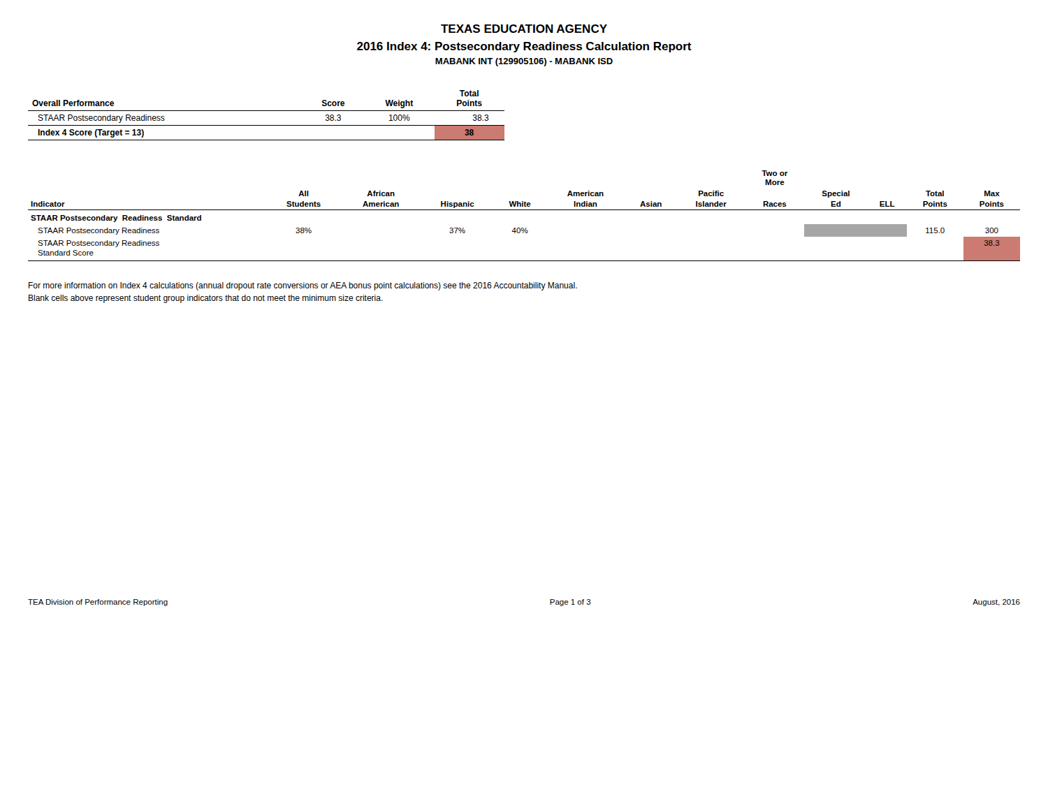TEXAS EDUCATION AGENCY
2016 Index 4: Postsecondary Readiness Calculation Report
MABANK INT (129905106) - MABANK ISD
| Overall Performance | Score | Weight | Total Points |
| --- | --- | --- | --- |
| STAAR Postsecondary Readiness | 38.3 | 100% | 38.3 |
| Index 4 Score (Target = 13) | | | 38 |
| | | | | | | | | Two or More | | | | |
| --- | --- | --- | --- | --- | --- | --- | --- | --- | --- | --- | --- | --- |
| | All | African | | | American | | Pacific | | Special | | Total | Max |
| Indicator | Students | American | Hispanic | White | Indian | Asian | Islander | Races | Ed | ELL | Points | Points |
| STAAR Postsecondary Readiness Standard |
| STAAR Postsecondary Readiness | 38% | | 37% | 40% | | | | | | | 115.0 | 300 |
| STAAR Postsecondary Readiness Standard Score | | | | | | | | | | | | 38.3 |
For more information on Index 4 calculations (annual dropout rate conversions or AEA bonus point calculations) see the 2016 Accountability Manual.
Blank cells above represent student group indicators that do not meet the minimum size criteria.
TEA Division of Performance Reporting Page 1 of 3 August, 2016